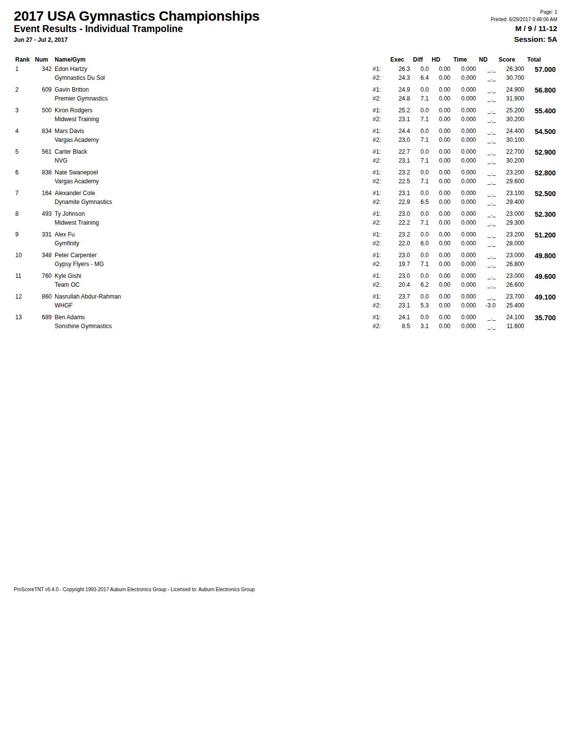Page: 1
Printed: 6/29/2017 9:48:06 AM
M / 9 / 11-12
Session: 5A
2017 USA Gymnastics Championships
Event Results - Individual Trampoline
Jun 27 - Jul 2, 2017
| Rank | Num | Name/Gym | | Exec | Diff | HD | Time | ND | Score | Total |
| --- | --- | --- | --- | --- | --- | --- | --- | --- | --- | --- |
| 1 | 342 | Edon Hartzy | #1: | 26.3 | 0.0 | 0.00 | 0.000 | _._ | 26.300 | 57.000 |
| | | Gymnastics Du Sol | #2: | 24.3 | 6.4 | 0.00 | 0.000 | _._ | 30.700 |
| 2 | 609 | Gavin Britton | #1: | 24.9 | 0.0 | 0.00 | 0.000 | _._ | 24.900 | 56.800 |
| | | Premier Gymnastics | #2: | 24.8 | 7.1 | 0.00 | 0.000 | _._ | 31.900 |
| 3 | 500 | Kiron Rodgers | #1: | 25.2 | 0.0 | 0.00 | 0.000 | _._ | 25.200 | 55.400 |
| | | Midwest Training | #2: | 23.1 | 7.1 | 0.00 | 0.000 | _._ | 30.200 |
| 4 | 834 | Mars Davis | #1: | 24.4 | 0.0 | 0.00 | 0.000 | _._ | 24.400 | 54.500 |
| | | Vargas Academy | #2: | 23.0 | 7.1 | 0.00 | 0.000 | _._ | 30.100 |
| 5 | 561 | Carter Black | #1: | 22.7 | 0.0 | 0.00 | 0.000 | _._ | 22.700 | 52.900 |
| | | NVG | #2: | 23.1 | 7.1 | 0.00 | 0.000 | _._ | 30.200 |
| 6 | 838 | Nate Swanepoel | #1: | 23.2 | 0.0 | 0.00 | 0.000 | _._ | 23.200 | 52.800 |
| | | Vargas Academy | #2: | 22.5 | 7.1 | 0.00 | 0.000 | _._ | 29.600 |
| 7 | 164 | Alexander Cole | #1: | 23.1 | 0.0 | 0.00 | 0.000 | _._ | 23.100 | 52.500 |
| | | Dynamite Gymnastics | #2: | 22.9 | 6.5 | 0.00 | 0.000 | _._ | 29.400 |
| 8 | 493 | Ty Johnson | #1: | 23.0 | 0.0 | 0.00 | 0.000 | _._ | 23.000 | 52.300 |
| | | Midwest Training | #2: | 22.2 | 7.1 | 0.00 | 0.000 | _._ | 29.300 |
| 9 | 331 | Alex Fu | #1: | 23.2 | 0.0 | 0.00 | 0.000 | _._ | 23.200 | 51.200 |
| | | Gymfinity | #2: | 22.0 | 6.0 | 0.00 | 0.000 | _._ | 28.000 |
| 10 | 348 | Peter Carpenter | #1: | 23.0 | 0.0 | 0.00 | 0.000 | _._ | 23.000 | 49.800 |
| | | Gypsy Flyers - MG | #2: | 19.7 | 7.1 | 0.00 | 0.000 | _._ | 26.800 |
| 11 | 760 | Kyle Gishi | #1: | 23.0 | 0.0 | 0.00 | 0.000 | _._ | 23.000 | 49.600 |
| | | Team OC | #2: | 20.4 | 6.2 | 0.00 | 0.000 | _._ | 26.600 |
| 12 | 860 | Nasrullah Abdur-Rahman | #1: | 23.7 | 0.0 | 0.00 | 0.000 | _._ | 23.700 | 49.100 |
| | | WHGF | #2: | 23.1 | 5.3 | 0.00 | 0.000 | -3.0 | 25.400 |
| 13 | 689 | Ben Adams | #1: | 24.1 | 0.0 | 0.00 | 0.000 | _._ | 24.100 | 35.700 |
| | | Sonshine Gymnastics | #2: | 8.5 | 3.1 | 0.00 | 0.000 | _._ | 11.600 |
ProScoreTNT v5.4.0 - Copyright 1993-2017 Auburn Electronics Group - Licensed to: Auburn Electronics Group